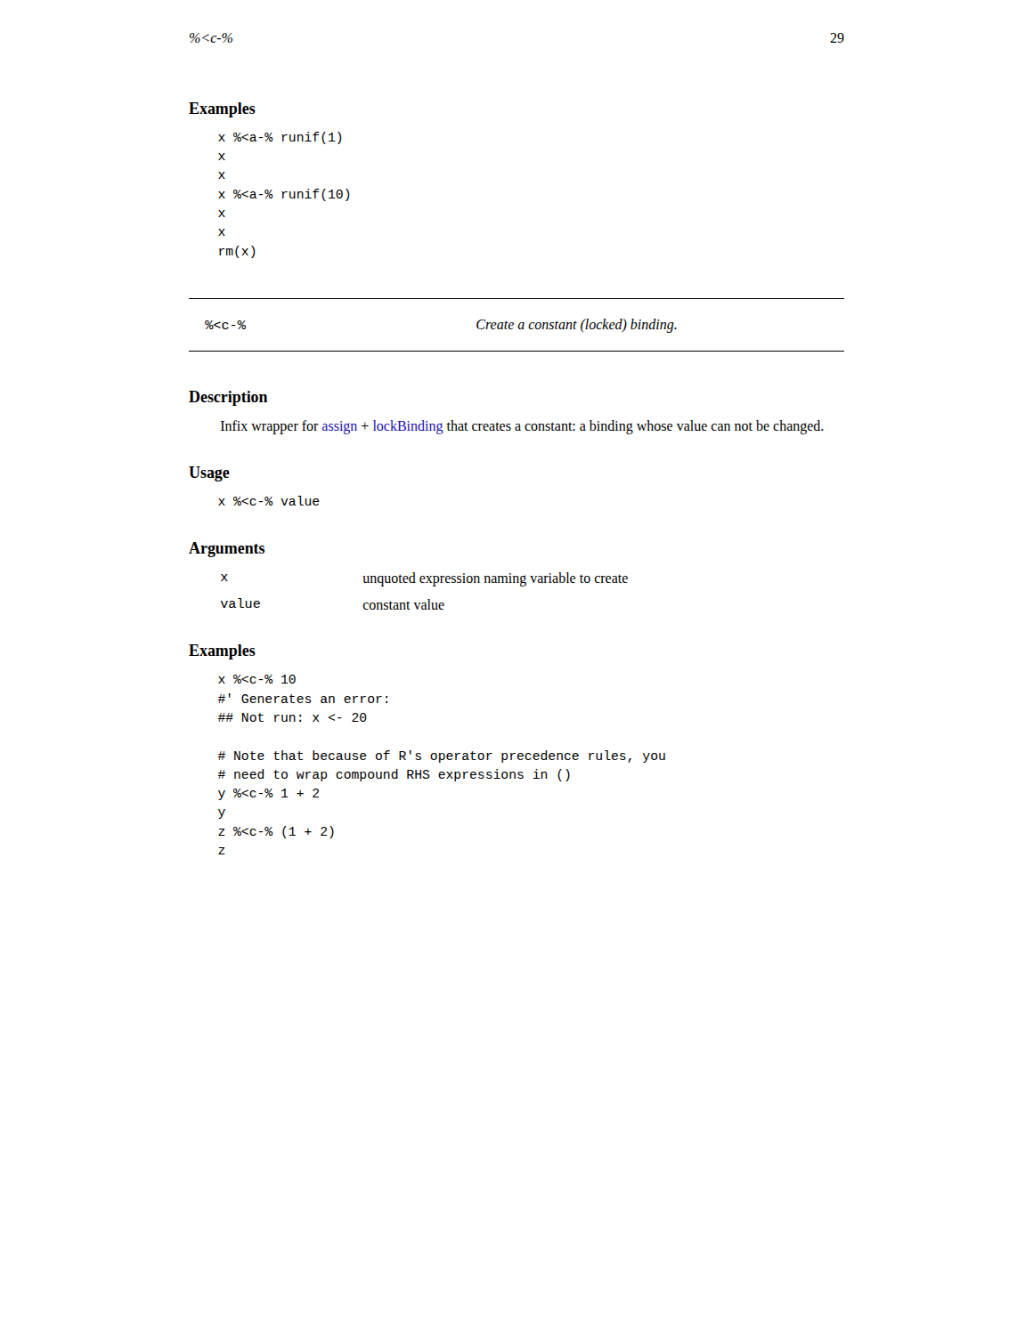%<c-% 29
Examples
x %<a-% runif(1)
x
x
x %<a-% runif(10)
x
x
rm(x)
%<c-% Create a constant (locked) binding.
Description
Infix wrapper for assign + lockBinding that creates a constant: a binding whose value can not be changed.
Usage
x %<c-% value
Arguments
x
unquoted expression naming variable to create
value
constant value
Examples
x %<c-% 10
#' Generates an error:
## Not run: x <- 20

# Note that because of R's operator precedence rules, you
# need to wrap compound RHS expressions in ()
y %<c-% 1 + 2
y
z %<c-% (1 + 2)
z